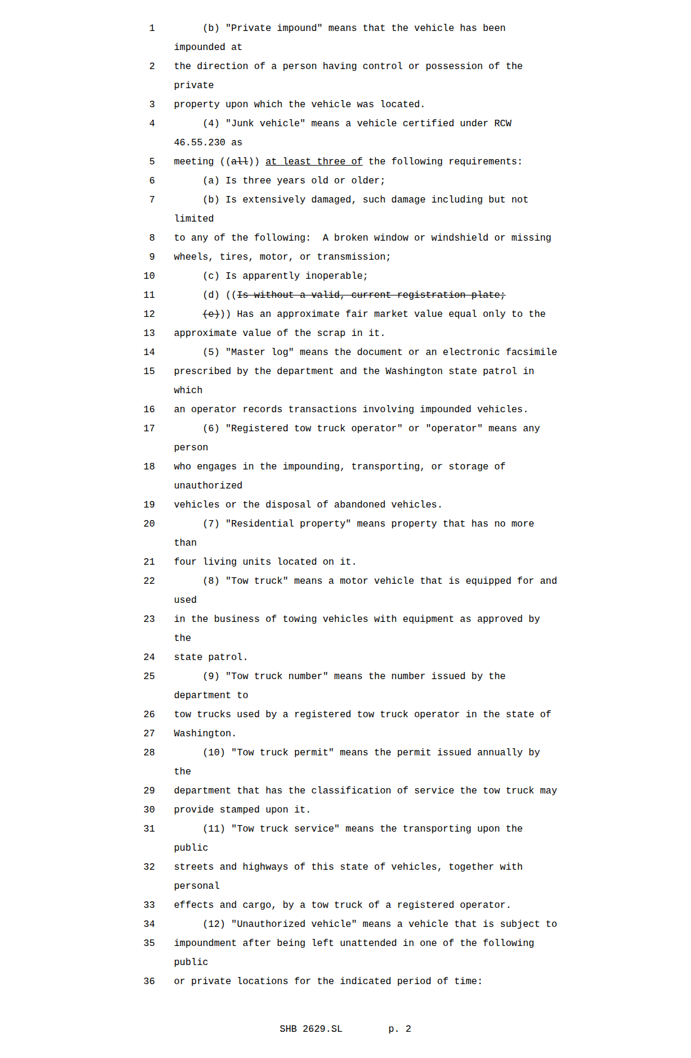(b) "Private impound" means that the vehicle has been impounded at
the direction of a person having control or possession of the private
property upon which the vehicle was located.
(4) "Junk vehicle" means a vehicle certified under RCW 46.55.230 as
meeting ((all)) at least three of the following requirements:
(a) Is three years old or older;
(b) Is extensively damaged, such damage including but not limited
to any of the following: A broken window or windshield or missing
wheels, tires, motor, or transmission;
(c) Is apparently inoperable;
(d) ((Is without a valid, current registration plate;
(e))) Has an approximate fair market value equal only to the
approximate value of the scrap in it.
(5) "Master log" means the document or an electronic facsimile
prescribed by the department and the Washington state patrol in which
an operator records transactions involving impounded vehicles.
(6) "Registered tow truck operator" or "operator" means any person
who engages in the impounding, transporting, or storage of unauthorized
vehicles or the disposal of abandoned vehicles.
(7) "Residential property" means property that has no more than
four living units located on it.
(8) "Tow truck" means a motor vehicle that is equipped for and used
in the business of towing vehicles with equipment as approved by the
state patrol.
(9) "Tow truck number" means the number issued by the department to
tow trucks used by a registered tow truck operator in the state of
Washington.
(10) "Tow truck permit" means the permit issued annually by the
department that has the classification of service the tow truck may
provide stamped upon it.
(11) "Tow truck service" means the transporting upon the public
streets and highways of this state of vehicles, together with personal
effects and cargo, by a tow truck of a registered operator.
(12) "Unauthorized vehicle" means a vehicle that is subject to
impoundment after being left unattended in one of the following public
or private locations for the indicated period of time:
SHB 2629.SL p. 2